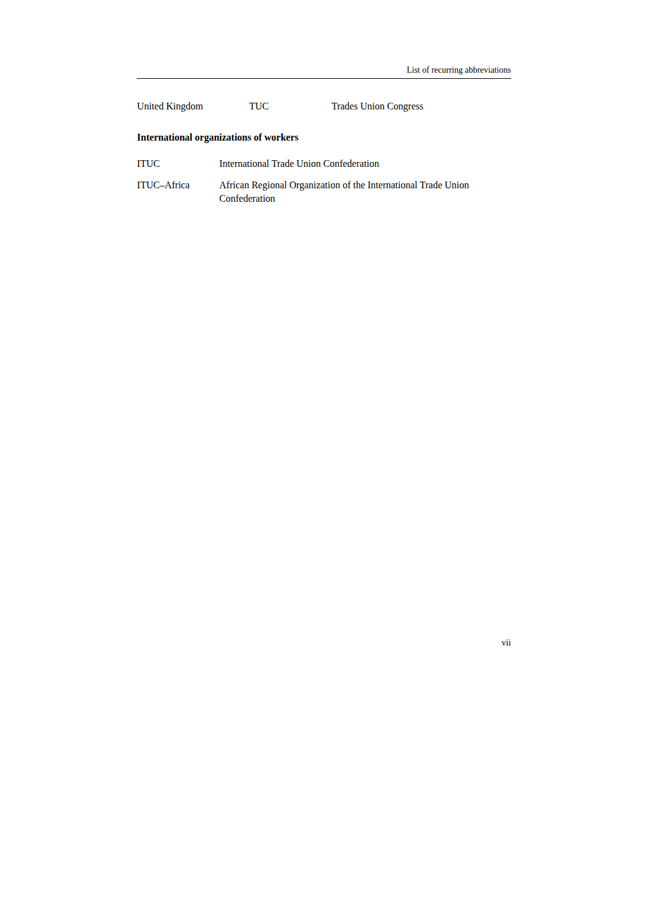List of recurring abbreviations
| United Kingdom | TUC | Trades Union Congress |
International organizations of workers
| ITUC | International Trade Union Confederation |
| ITUC–Africa | African Regional Organization of the International Trade Union Confederation |
vii